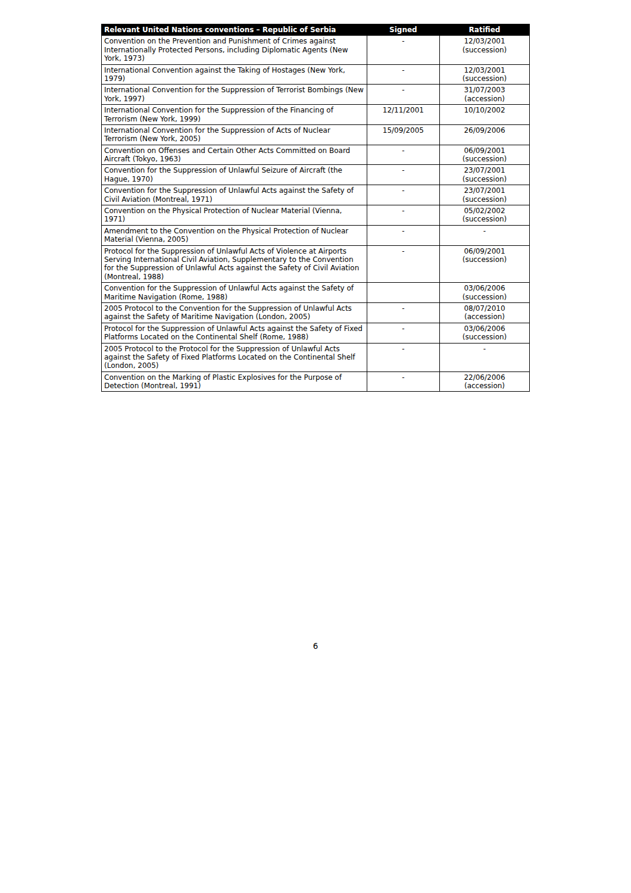| Relevant United Nations conventions – Republic of Serbia | Signed | Ratified |
| --- | --- | --- |
| Convention on the Prevention and Punishment of Crimes against Internationally Protected Persons, including Diplomatic Agents (New York, 1973) | - | 12/03/2001 (succession) |
| International Convention against the Taking of Hostages (New York, 1979) | - | 12/03/2001 (succession) |
| International Convention for the Suppression of Terrorist Bombings (New York, 1997) | - | 31/07/2003 (accession) |
| International Convention for the Suppression of the Financing of Terrorism (New York, 1999) | 12/11/2001 | 10/10/2002 |
| International Convention for the Suppression of Acts of Nuclear Terrorism (New York, 2005) | 15/09/2005 | 26/09/2006 |
| Convention on Offenses and Certain Other Acts Committed on Board Aircraft (Tokyo, 1963) | - | 06/09/2001 (succession) |
| Convention for the Suppression of Unlawful Seizure of Aircraft (the Hague, 1970) | - | 23/07/2001 (succession) |
| Convention for the Suppression of Unlawful Acts against the Safety of Civil Aviation (Montreal, 1971) | - | 23/07/2001 (succession) |
| Convention on the Physical Protection of Nuclear Material (Vienna, 1971) | - | 05/02/2002 (succession) |
| Amendment to the Convention on the Physical Protection of Nuclear Material (Vienna, 2005) | - | - |
| Protocol for the Suppression of Unlawful Acts of Violence at Airports Serving International Civil Aviation, Supplementary to the Convention for the Suppression of Unlawful Acts against the Safety of Civil Aviation (Montreal, 1988) | - | 06/09/2001 (succession) |
| Convention for the Suppression of Unlawful Acts against the Safety of Maritime Navigation (Rome, 1988) | | 03/06/2006 (succession) |
| 2005 Protocol to the Convention for the Suppression of Unlawful Acts against the Safety of Maritime Navigation (London, 2005) | - | 08/07/2010 (accession) |
| Protocol for the Suppression of Unlawful Acts against the Safety of Fixed Platforms Located on the Continental Shelf (Rome, 1988) | - | 03/06/2006 (succession) |
| 2005 Protocol to the Protocol for the Suppression of Unlawful Acts against the Safety of Fixed Platforms Located on the Continental Shelf (London, 2005) | - | - |
| Convention on the Marking of Plastic Explosives for the Purpose of Detection (Montreal, 1991) | - | 22/06/2006 (accession) |
6